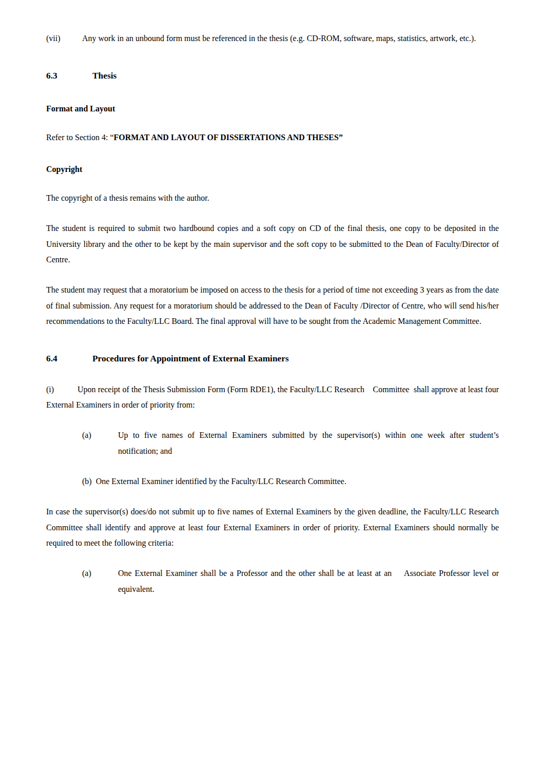(vii)
Any work in an unbound form must be referenced in the thesis (e.g. CD-ROM, software, maps, statistics, artwork, etc.).
6.3 Thesis
Format and Layout
Refer to Section 4: “FORMAT AND LAYOUT OF DISSERTATIONS AND THESES”
Copyright
The copyright of a thesis remains with the author.
The student is required to submit two hardbound copies and a soft copy on CD of the final thesis, one copy to be deposited in the University library and the other to be kept by the main supervisor and the soft copy to be submitted to the Dean of Faculty/Director of Centre.
The student may request that a moratorium be imposed on access to the thesis for a period of time not exceeding 3 years as from the date of final submission. Any request for a moratorium should be addressed to the Dean of Faculty /Director of Centre, who will send his/her recommendations to the Faculty/LLC Board. The final approval will have to be sought from the Academic Management Committee.
6.4 Procedures for Appointment of External Examiners
(i) Upon receipt of the Thesis Submission Form (Form RDE1), the Faculty/LLC Research Committee shall approve at least four External Examiners in order of priority from:
(a)
Up to five names of External Examiners submitted by the supervisor(s) within one week after student’s notification; and
(b) One External Examiner identified by the Faculty/LLC Research Committee.
In case the supervisor(s) does/do not submit up to five names of External Examiners by the given deadline, the Faculty/LLC Research Committee shall identify and approve at least four External Examiners in order of priority. External Examiners should normally be required to meet the following criteria:
(a)
One External Examiner shall be a Professor and the other shall be at least at an Associate Professor level or equivalent.